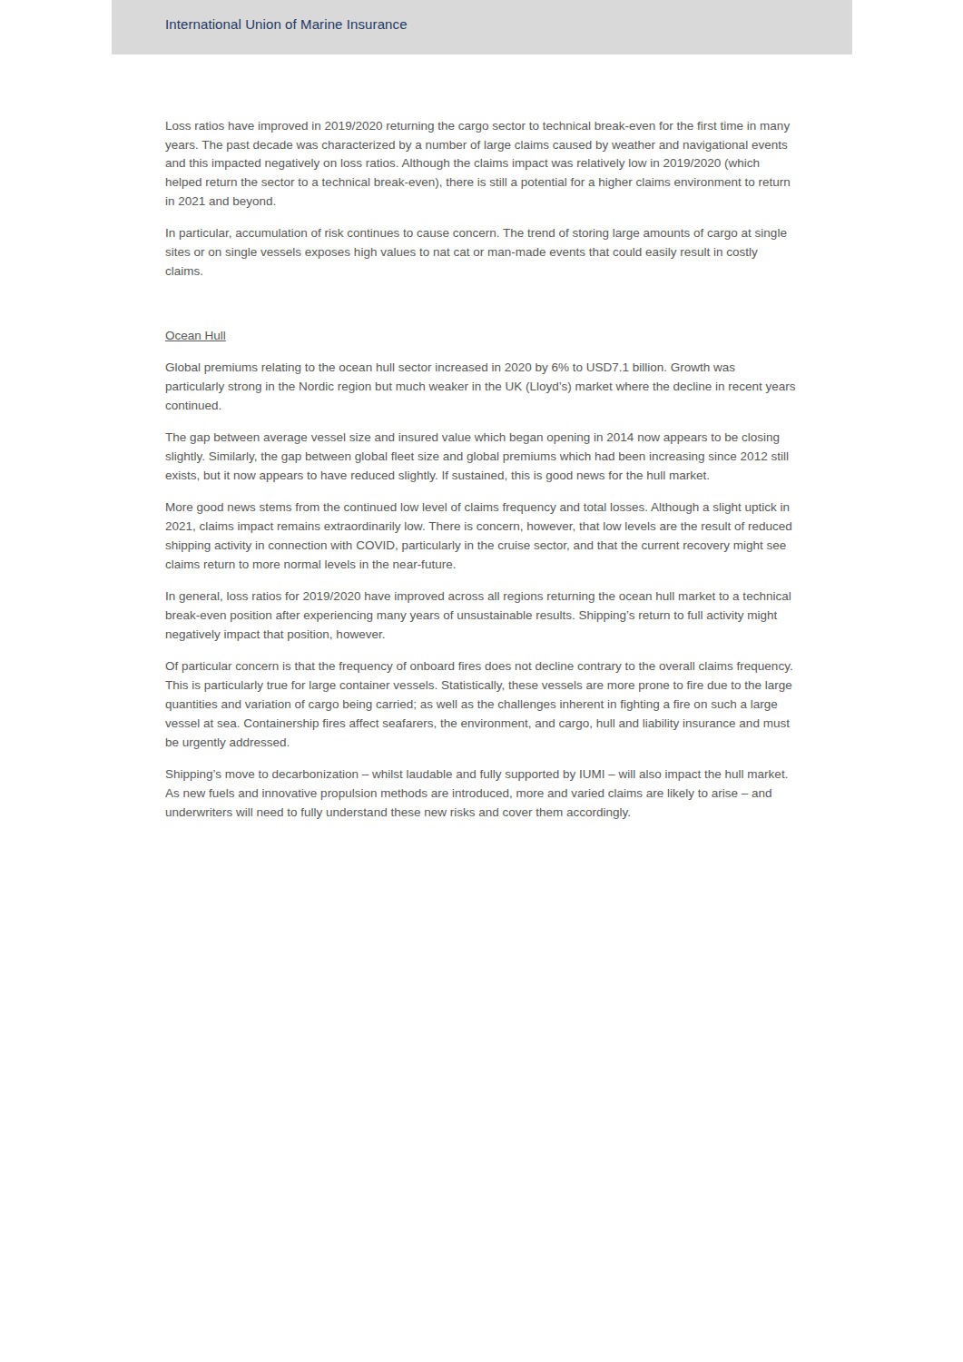International Union of Marine Insurance
Loss ratios have improved in 2019/2020 returning the cargo sector to technical break-even for the first time in many years. The past decade was characterized by a number of large claims caused by weather and navigational events and this impacted negatively on loss ratios. Although the claims impact was relatively low in 2019/2020 (which helped return the sector to a technical break-even), there is still a potential for a higher claims environment to return in 2021 and beyond.
In particular, accumulation of risk continues to cause concern. The trend of storing large amounts of cargo at single sites or on single vessels exposes high values to nat cat or man-made events that could easily result in costly claims.
Ocean Hull
Global premiums relating to the ocean hull sector increased in 2020 by 6% to USD7.1 billion. Growth was particularly strong in the Nordic region but much weaker in the UK (Lloyd’s) market where the decline in recent years continued.
The gap between average vessel size and insured value which began opening in 2014 now appears to be closing slightly. Similarly, the gap between global fleet size and global premiums which had been increasing since 2012 still exists, but it now appears to have reduced slightly. If sustained, this is good news for the hull market.
More good news stems from the continued low level of claims frequency and total losses. Although a slight uptick in 2021, claims impact remains extraordinarily low. There is concern, however, that low levels are the result of reduced shipping activity in connection with COVID, particularly in the cruise sector, and that the current recovery might see claims return to more normal levels in the near-future.
In general, loss ratios for 2019/2020 have improved across all regions returning the ocean hull market to a technical break-even position after experiencing many years of unsustainable results. Shipping’s return to full activity might negatively impact that position, however.
Of particular concern is that the frequency of onboard fires does not decline contrary to the overall claims frequency. This is particularly true for large container vessels. Statistically, these vessels are more prone to fire due to the large quantities and variation of cargo being carried; as well as the challenges inherent in fighting a fire on such a large vessel at sea. Containership fires affect seafarers, the environment, and cargo, hull and liability insurance and must be urgently addressed.
Shipping’s move to decarbonization – whilst laudable and fully supported by IUMI – will also impact the hull market. As new fuels and innovative propulsion methods are introduced, more and varied claims are likely to arise – and underwriters will need to fully understand these new risks and cover them accordingly.